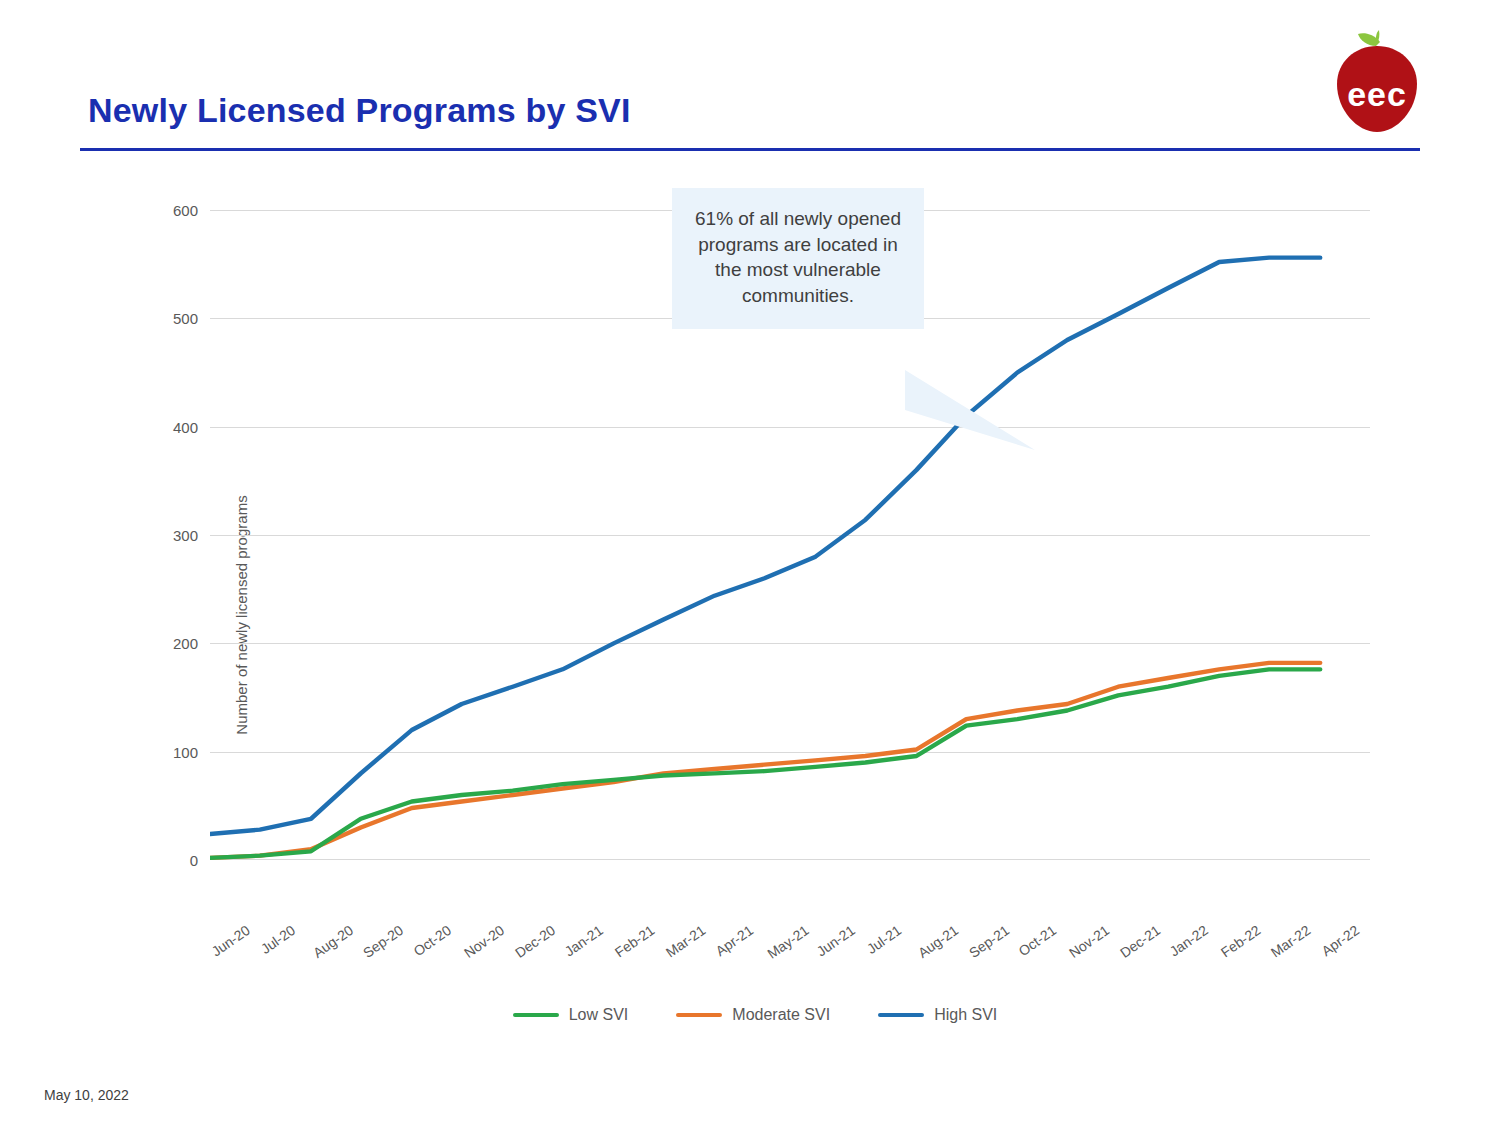eec
Newly Licensed Programs by SVI
Number of newly licensed programs
600
500
400
300
200
100
0
Jun-20
Jul-20
Aug-20
Sep-20
Oct-20
Nov-20
Dec-20
Jan-21
Feb-21
Mar-21
Apr-21
May-21
Jun-21
Jul-21
Aug-21
Sep-21
Oct-21
Nov-21
Dec-21
Jan-22
Feb-22
Mar-22
Apr-22
Low SVI
Moderate SVI
High SVI
61% of all newly opened programs are located in the most vulnerable communities.
May 10, 2022